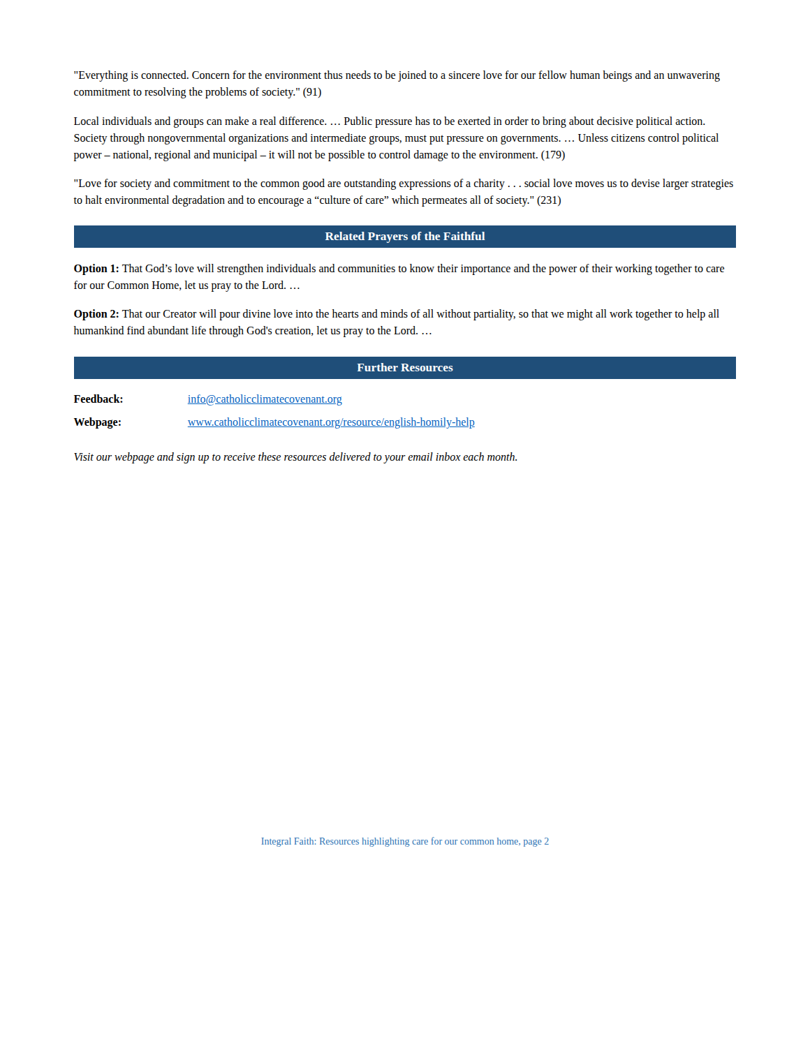"Everything is connected. Concern for the environment thus needs to be joined to a sincere love for our fellow human beings and an unwavering commitment to resolving the problems of society." (91)
Local individuals and groups can make a real difference. … Public pressure has to be exerted in order to bring about decisive political action. Society through nongovernmental organizations and intermediate groups, must put pressure on governments. … Unless citizens control political power – national, regional and municipal – it will not be possible to control damage to the environment. (179)
"Love for society and commitment to the common good are outstanding expressions of a charity . . . social love moves us to devise larger strategies to halt environmental degradation and to encourage a “culture of care” which permeates all of society." (231)
Related Prayers of the Faithful
Option 1: That God’s love will strengthen individuals and communities to know their importance and the power of their working together to care for our Common Home, let us pray to the Lord. …
Option 2: That our Creator will pour divine love into the hearts and minds of all without partiality, so that we might all work together to help all humankind find abundant life through God's creation, let us pray to the Lord. …
Further Resources
| Feedback: | info@catholicclimatecovenant.org |
| Webpage: | www.catholicclimatecovenant.org/resource/english-homily-help |
Visit our webpage and sign up to receive these resources delivered to your email inbox each month.
Integral Faith: Resources highlighting care for our common home, page 2